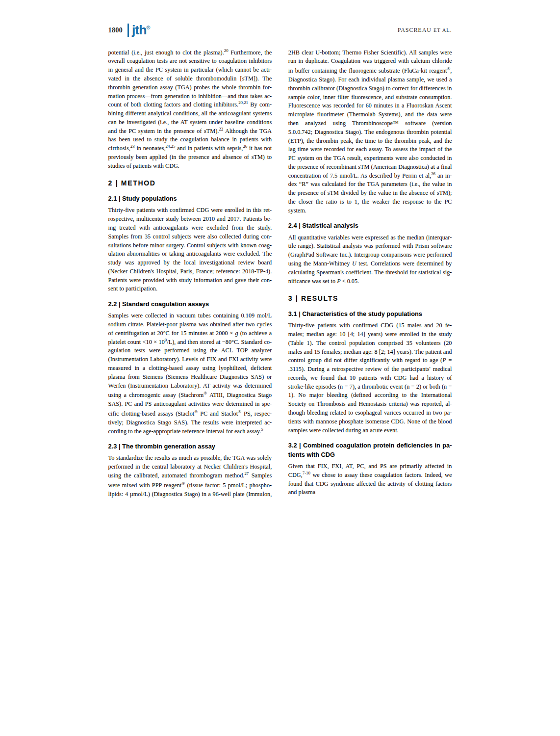1800 jth®
Pascreau et al.
potential (i.e., just enough to clot the plasma).20 Furthermore, the overall coagulation tests are not sensitive to coagulation inhibitors in general and the PC system in particular (which cannot be activated in the absence of soluble thrombomodulin [sTM]). The thrombin generation assay (TGA) probes the whole thrombin formation process—from generation to inhibition—and thus takes account of both clotting factors and clotting inhibitors.20,21 By combining different analytical conditions, all the anticoagulant systems can be investigated (i.e., the AT system under baseline conditions and the PC system in the presence of sTM).22 Although the TGA has been used to study the coagulation balance in patients with cirrhosis,23 in neonates,24,25 and in patients with sepsis,26 it has not previously been applied (in the presence and absence of sTM) to studies of patients with CDG.
2 | METHOD
2.1 | Study populations
Thirty-five patients with confirmed CDG were enrolled in this retrospective, multicenter study between 2010 and 2017. Patients being treated with anticoagulants were excluded from the study. Samples from 35 control subjects were also collected during consultations before minor surgery. Control subjects with known coagulation abnormalities or taking anticoagulants were excluded. The study was approved by the local investigational review board (Necker Children's Hospital, Paris, France; reference: 2018-TP-4). Patients were provided with study information and gave their consent to participation.
2.2 | Standard coagulation assays
Samples were collected in vacuum tubes containing 0.109 mol/L sodium citrate. Platelet-poor plasma was obtained after two cycles of centrifugation at 20°C for 15 minutes at 2000 × g (to achieve a platelet count <10 × 109/L), and then stored at −80°C. Standard coagulation tests were performed using the ACL TOP analyzer (Instrumentation Laboratory). Levels of FIX and FXI activity were measured in a clotting-based assay using lyophilized, deficient plasma from Siemens (Siemens Healthcare Diagnostics SAS) or Werfen (Instrumentation Laboratory). AT activity was determined using a chromogenic assay (Stachrom® ATIII, Diagnostica Stago SAS). PC and PS anticoagulant activities were determined in specific clotting-based assays (Staclot® PC and Staclot® PS, respectively; Diagnostica Stago SAS). The results were interpreted according to the age-appropriate reference interval for each assay.5
2.3 | The thrombin generation assay
To standardize the results as much as possible, the TGA was solely performed in the central laboratory at Necker Children's Hospital, using the calibrated, automated thrombogram method.27 Samples were mixed with PPP reagent® (tissue factor: 5 pmol/L; phospholipids: 4 µmol/L) (Diagnostica Stago) in a 96-well plate (Immulon, 2HB clear U-bottom; Thermo Fisher Scientific). All samples were run in duplicate. Coagulation was triggered with calcium chloride in buffer containing the fluorogenic substrate (FluCa-kit reagent®, Diagnostica Stago). For each individual plasma sample, we used a thrombin calibrator (Diagnostica Stago) to correct for differences in sample color, inner filter fluorescence, and substrate consumption. Fluorescence was recorded for 60 minutes in a Fluoroskan Ascent microplate fluorimeter (Thermolab Systems), and the data were then analyzed using Thrombinoscope™ software (version 5.0.0.742; Diagnostica Stago). The endogenous thrombin potential (ETP), the thrombin peak, the time to the thrombin peak, and the lag time were recorded for each assay. To assess the impact of the PC system on the TGA result, experiments were also conducted in the presence of recombinant sTM (American Diagnostica) at a final concentration of 7.5 nmol/L. As described by Perrin et al,26 an index “R” was calculated for the TGA parameters (i.e., the value in the presence of sTM divided by the value in the absence of sTM); the closer the ratio is to 1, the weaker the response to the PC system.
2.4 | Statistical analysis
All quantitative variables were expressed as the median (interquartile range). Statistical analysis was performed with Prism software (GraphPad Software Inc.). Intergroup comparisons were performed using the Mann-Whitney U test. Correlations were determined by calculating Spearman's coefficient. The threshold for statistical significance was set to P < 0.05.
3 | RESULTS
3.1 | Characteristics of the study populations
Thirty-five patients with confirmed CDG (15 males and 20 females; median age: 10 [4; 14] years) were enrolled in the study (Table 1). The control population comprised 35 volunteers (20 males and 15 females; median age: 8 [2; 14] years). The patient and control group did not differ significantly with regard to age (P = .3115). During a retrospective review of the participants' medical records, we found that 10 patients with CDG had a history of stroke-like episodes (n = 7), a thrombotic event (n = 2) or both (n = 1). No major bleeding (defined according to the International Society on Thrombosis and Hemostasis criteria) was reported, although bleeding related to esophageal varices occurred in two patients with mannose phosphate isomerase CDG. None of the blood samples were collected during an acute event.
3.2 | Combined coagulation protein deficiencies in patients with CDG
Given that FIX, FXI, AT, PC, and PS are primarily affected in CDG,7-10 we chose to assay these coagulation factors. Indeed, we found that CDG syndrome affected the activity of clotting factors and plasma